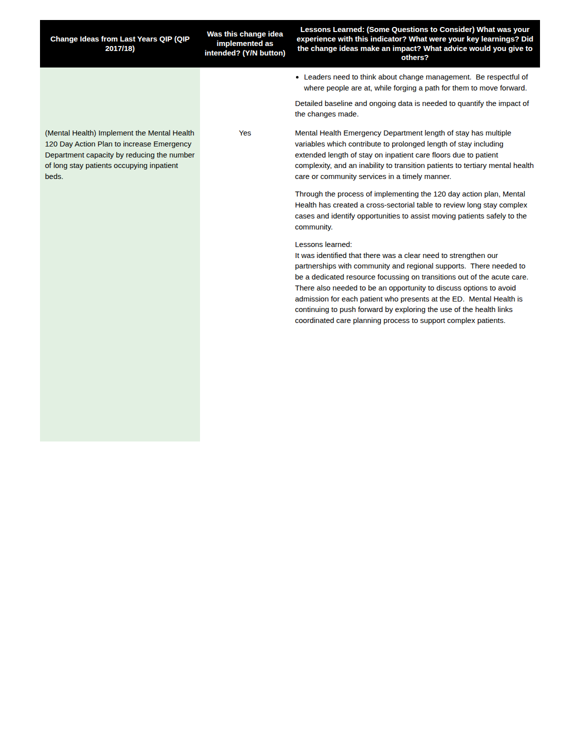| Change Ideas from Last Years QIP (QIP 2017/18) | Was this change idea implemented as intended? (Y/N button) | Lessons Learned: (Some Questions to Consider) What was your experience with this indicator? What were your key learnings? Did the change ideas make an impact? What advice would you give to others? |
| --- | --- | --- |
| | | Leaders need to think about change management. Be respectful of where people are at, while forging a path for them to move forward. Detailed baseline and ongoing data is needed to quantify the impact of the changes made. |
| (Mental Health) Implement the Mental Health 120 Day Action Plan to increase Emergency Department capacity by reducing the number of long stay patients occupying inpatient beds. | Yes | Mental Health Emergency Department length of stay has multiple variables which contribute to prolonged length of stay including extended length of stay on inpatient care floors due to patient complexity, and an inability to transition patients to tertiary mental health care or community services in a timely manner. Through the process of implementing the 120 day action plan, Mental Health has created a cross-sectorial table to review long stay complex cases and identify opportunities to assist moving patients safely to the community. Lessons learned: It was identified that there was a clear need to strengthen our partnerships with community and regional supports. There needed to be a dedicated resource focussing on transitions out of the acute care. There also needed to be an opportunity to discuss options to avoid admission for each patient who presents at the ED. Mental Health is continuing to push forward by exploring the use of the health links coordinated care planning process to support complex patients. |